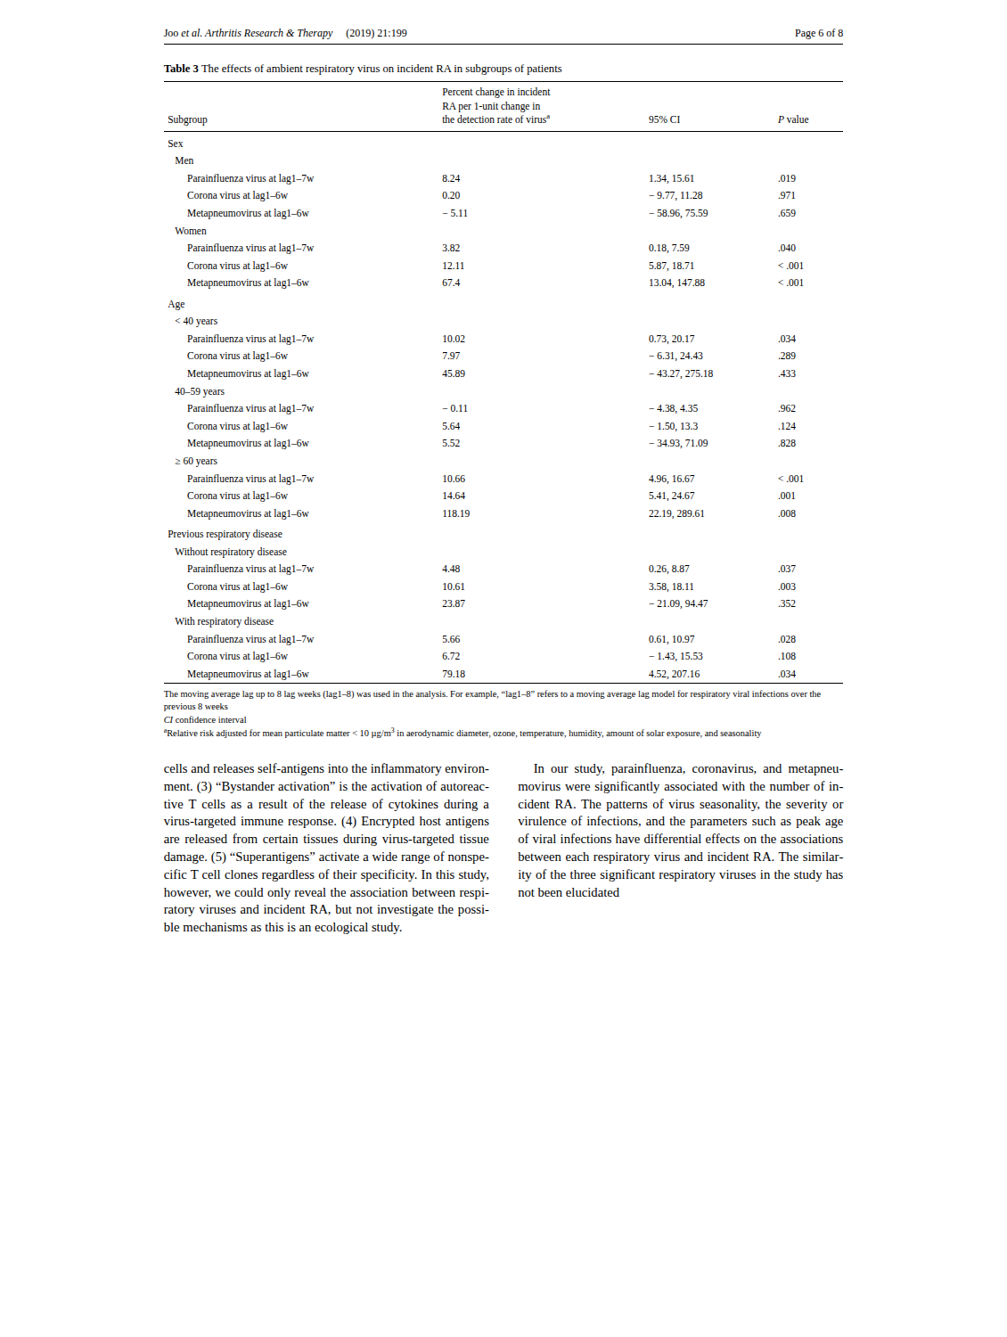Joo et al. Arthritis Research & Therapy (2019) 21:199 Page 6 of 8
Table 3 The effects of ambient respiratory virus on incident RA in subgroups of patients
| Subgroup | Percent change in incident RA per 1-unit change in the detection rate of virus a | 95% CI | P value |
| --- | --- | --- | --- |
| Sex |
| Men |
| Parainfluenza virus at lag1–7w | 8.24 | 1.34, 15.61 | .019 |
| Corona virus at lag1–6w | 0.20 | − 9.77, 11.28 | .971 |
| Metapneumovirus at lag1–6w | − 5.11 | − 58.96, 75.59 | .659 |
| Women |
| Parainfluenza virus at lag1–7w | 3.82 | 0.18, 7.59 | .040 |
| Corona virus at lag1–6w | 12.11 | 5.87, 18.71 | < .001 |
| Metapneumovirus at lag1–6w | 67.4 | 13.04, 147.88 | < .001 |
| Age |
| < 40 years |
| Parainfluenza virus at lag1–7w | 10.02 | 0.73, 20.17 | .034 |
| Corona virus at lag1–6w | 7.97 | − 6.31, 24.43 | .289 |
| Metapneumovirus at lag1–6w | 45.89 | − 43.27, 275.18 | .433 |
| 40–59 years |
| Parainfluenza virus at lag1–7w | − 0.11 | − 4.38, 4.35 | .962 |
| Corona virus at lag1–6w | 5.64 | − 1.50, 13.3 | .124 |
| Metapneumovirus at lag1–6w | 5.52 | − 34.93, 71.09 | .828 |
| ≥ 60 years |
| Parainfluenza virus at lag1–7w | 10.66 | 4.96, 16.67 | < .001 |
| Corona virus at lag1–6w | 14.64 | 5.41, 24.67 | .001 |
| Metapneumovirus at lag1–6w | 118.19 | 22.19, 289.61 | .008 |
| Previous respiratory disease |
| Without respiratory disease |
| Parainfluenza virus at lag1–7w | 4.48 | 0.26, 8.87 | .037 |
| Corona virus at lag1–6w | 10.61 | 3.58, 18.11 | .003 |
| Metapneumovirus at lag1–6w | 23.87 | − 21.09, 94.47 | .352 |
| With respiratory disease |
| Parainfluenza virus at lag1–7w | 5.66 | 0.61, 10.97 | .028 |
| Corona virus at lag1–6w | 6.72 | − 1.43, 15.53 | .108 |
| Metapneumovirus at lag1–6w | 79.18 | 4.52, 207.16 | .034 |
The moving average lag up to 8 lag weeks (lag1–8) was used in the analysis. For example, “lag1–8” refers to a moving average lag model for respiratory viral infections over the previous 8 weeks
CI confidence interval
aRelative risk adjusted for mean particulate matter < 10 µg/m3 in aerodynamic diameter, ozone, temperature, humidity, amount of solar exposure, and seasonality
cells and releases self-antigens into the inflammatory environment. (3) “Bystander activation” is the activation of autoreactive T cells as a result of the release of cytokines during a virus-targeted immune response. (4) Encrypted host antigens are released from certain tissues during virus-targeted tissue damage. (5) “Superantigens” activate a wide range of nonspecific T cell clones regardless of their specificity. In this study, however, we could only reveal the association between respiratory viruses and incident RA, but not investigate the possible mechanisms as this is an ecological study.
In our study, parainfluenza, coronavirus, and metapneumovirus were significantly associated with the number of incident RA. The patterns of virus seasonality, the severity or virulence of infections, and the parameters such as peak age of viral infections have differential effects on the associations between each respiratory virus and incident RA. The similarity of the three significant respiratory viruses in the study has not been elucidated